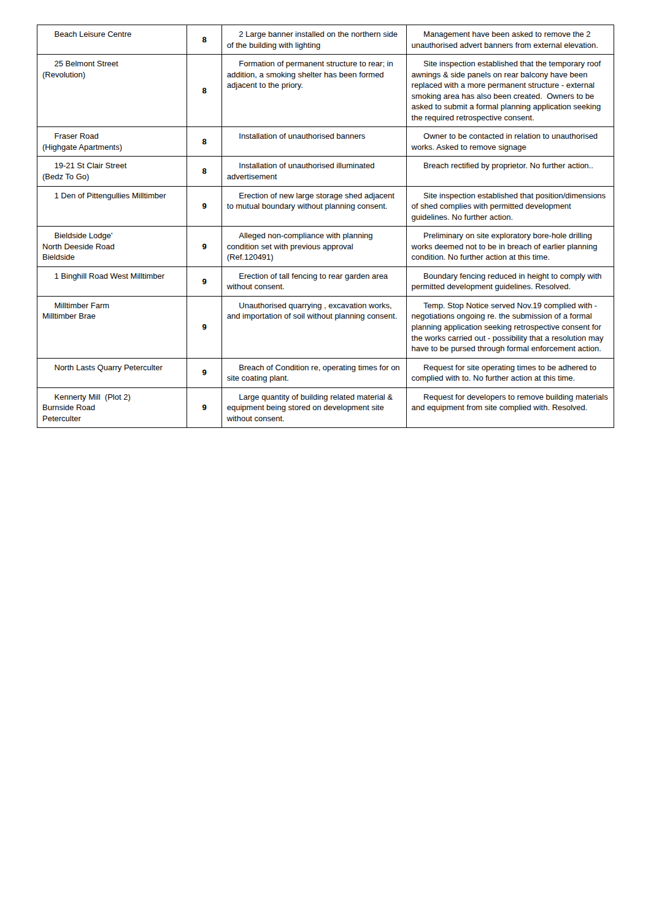| Beach Leisure Centre | 8 | 2 Large banner installed on the northern side of the building with lighting | Management have been asked to remove the 2 unauthorised advert banners from external elevation. |
| 25 Belmont Street (Revolution) | 8 | Formation of permanent structure to rear; in addition, a smoking shelter has been formed adjacent to the priory. | Site inspection established that the temporary roof awnings & side panels on rear balcony have been replaced with a more permanent structure - external smoking area has also been created. Owners to be asked to submit a formal planning application seeking the required retrospective consent. |
| Fraser Road (Highgate Apartments) | 8 | Installation of unauthorised banners | Owner to be contacted in relation to unauthorised works. Asked to remove signage |
| 19-21 St Clair Street (Bedz To Go) | 8 | Installation of unauthorised illuminated advertisement | Breach rectified by proprietor. No further action.. |
| 1 Den of Pittengullies Milltimber | 9 | Erection of new large storage shed adjacent to mutual boundary without planning consent. | Site inspection established that position/dimensions of shed complies with permitted development guidelines. No further action. |
| Bieldside Lodge' North Deeside Road Bieldside | 9 | Alleged non-compliance with planning condition set with previous approval (Ref.120491) | Preliminary on site exploratory bore-hole drilling works deemed not to be in breach of earlier planning condition. No further action at this time. |
| 1 Binghill Road West Milltimber | 9 | Erection of tall fencing to rear garden area without consent. | Boundary fencing reduced in height to comply with permitted development guidelines. Resolved. |
| Milltimber Farm Milltimber Brae | 9 | Unauthorised quarrying , excavation works, and importation of soil without planning consent. | Temp. Stop Notice served Nov.19 complied with - negotiations ongoing re. the submission of a formal planning application seeking retrospective consent for the works carried out - possibility that a resolution may have to be pursed through formal enforcement action. |
| North Lasts Quarry Peterculter | 9 | Breach of Condition re, operating times for on site coating plant. | Request for site operating times to be adhered to complied with to. No further action at this time. |
| Kennerty Mill (Plot 2) Burnside Road Peterculter | 9 | Large quantity of building related material & equipment being stored on development site without consent. | Request for developers to remove building materials and equipment from site complied with. Resolved. |